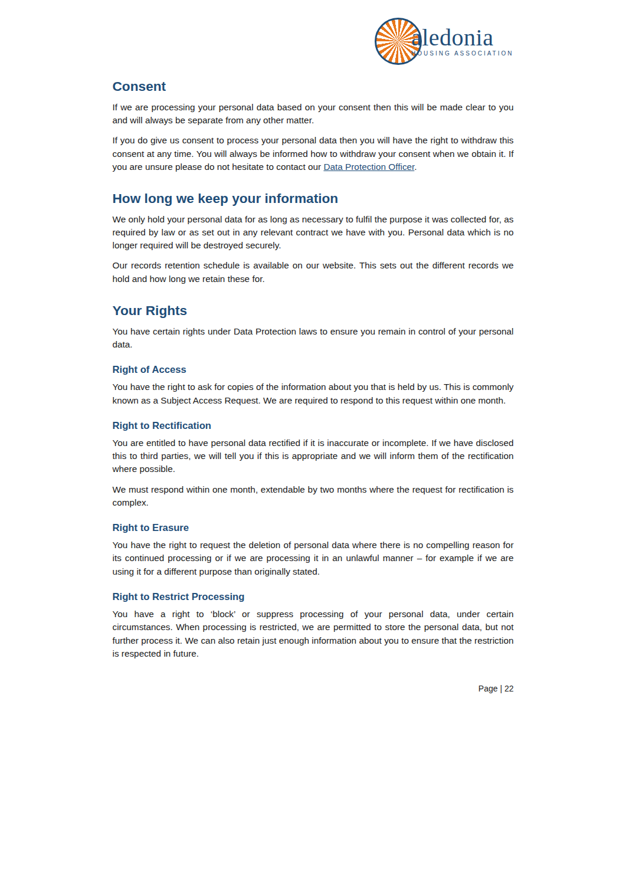aledonia
HOUSING ASSOCIATION
Consent
If we are processing your personal data based on your consent then this will be made clear to you and will always be separate from any other matter.
If you do give us consent to process your personal data then you will have the right to withdraw this consent at any time. You will always be informed how to withdraw your consent when we obtain it. If you are unsure please do not hesitate to contact our Data Protection Officer.
How long we keep your information
We only hold your personal data for as long as necessary to fulfil the purpose it was collected for, as required by law or as set out in any relevant contract we have with you. Personal data which is no longer required will be destroyed securely.
Our records retention schedule is available on our website. This sets out the different records we hold and how long we retain these for.
Your Rights
You have certain rights under Data Protection laws to ensure you remain in control of your personal data.
Right of Access
You have the right to ask for copies of the information about you that is held by us. This is commonly known as a Subject Access Request. We are required to respond to this request within one month.
Right to Rectification
You are entitled to have personal data rectified if it is inaccurate or incomplete. If we have disclosed this to third parties, we will tell you if this is appropriate and we will inform them of the rectification where possible.
We must respond within one month, extendable by two months where the request for rectification is complex.
Right to Erasure
You have the right to request the deletion of personal data where there is no compelling reason for its continued processing or if we are processing it in an unlawful manner – for example if we are using it for a different purpose than originally stated.
Right to Restrict Processing
You have a right to ‘block’ or suppress processing of your personal data, under certain circumstances. When processing is restricted, we are permitted to store the personal data, but not further process it. We can also retain just enough information about you to ensure that the restriction is respected in future.
Page | 22